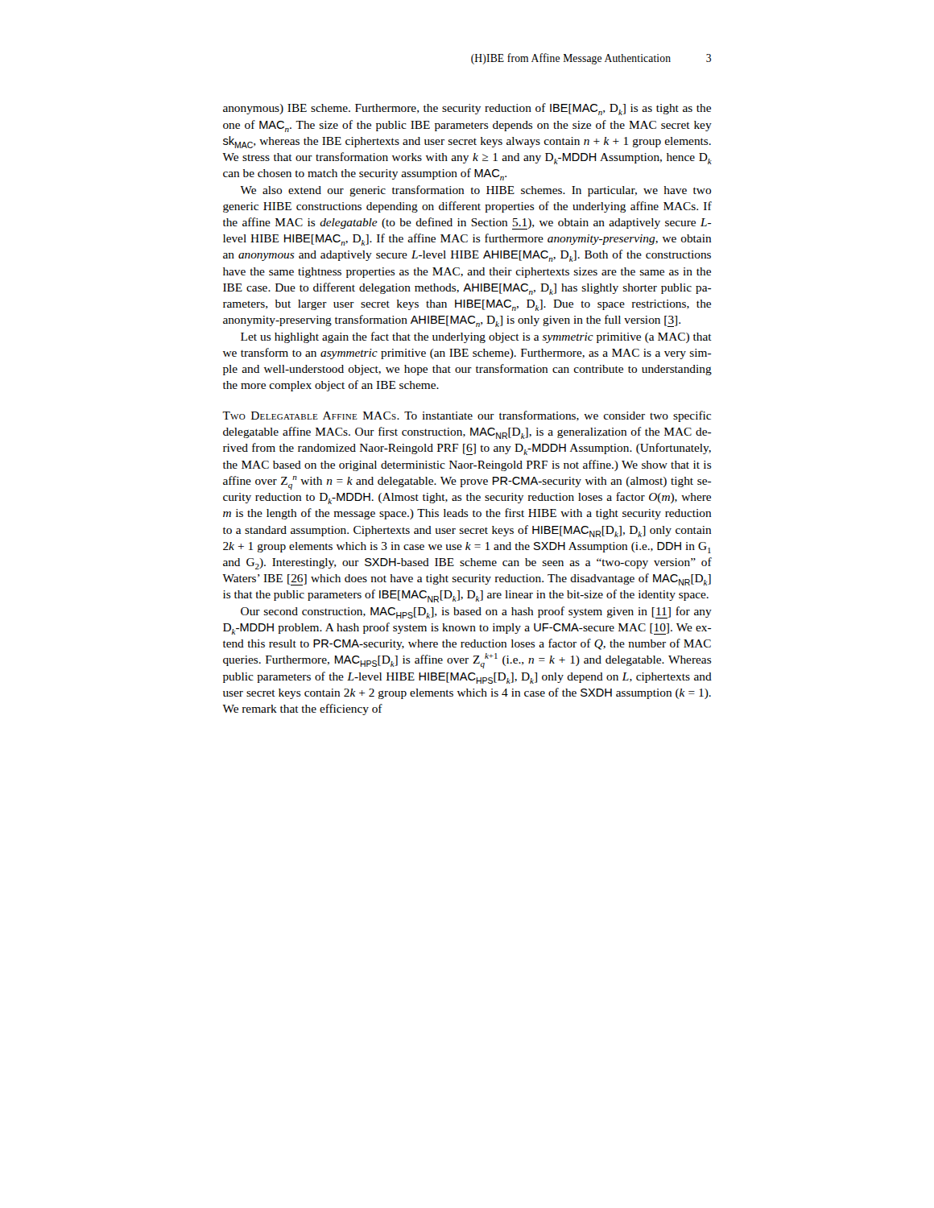(H)IBE from Affine Message Authentication 3
anonymous) IBE scheme. Furthermore, the security reduction of IBE[MACn, Dk] is as tight as the one of MACn. The size of the public IBE parameters depends on the size of the MAC secret key skMAC, whereas the IBE ciphertexts and user secret keys always contain n + k + 1 group elements. We stress that our transformation works with any k ≥ 1 and any Dk-MDDH Assumption, hence Dk can be chosen to match the security assumption of MACn.
We also extend our generic transformation to HIBE schemes. In particular, we have two generic HIBE constructions depending on different properties of the underlying affine MACs. If the affine MAC is delegatable (to be defined in Section 5.1), we obtain an adaptively secure L-level HIBE HIBE[MACn, Dk]. If the affine MAC is furthermore anonymity-preserving, we obtain an anonymous and adaptively secure L-level HIBE AHIBE[MACn, Dk]. Both of the constructions have the same tightness properties as the MAC, and their ciphertexts sizes are the same as in the IBE case. Due to different delegation methods, AHIBE[MACn, Dk] has slightly shorter public parameters, but larger user secret keys than HIBE[MACn, Dk]. Due to space restrictions, the anonymity-preserving transformation AHIBE[MACn, Dk] is only given in the full version [3].
Let us highlight again the fact that the underlying object is a symmetric primitive (a MAC) that we transform to an asymmetric primitive (an IBE scheme). Furthermore, as a MAC is a very simple and well-understood object, we hope that our transformation can contribute to understanding the more complex object of an IBE scheme.
Two Delegatable Affine MACs. To instantiate our transformations, we consider two specific delegatable affine MACs. Our first construction, MACNR[Dk], is a generalization of the MAC derived from the randomized Naor-Reingold PRF [6] to any Dk-MDDH Assumption. (Unfortunately, the MAC based on the original deterministic Naor-Reingold PRF is not affine.) We show that it is affine over Zqn with n = k and delegatable. We prove PR-CMA-security with an (almost) tight security reduction to Dk-MDDH. (Almost tight, as the security reduction loses a factor O(m), where m is the length of the message space.) This leads to the first HIBE with a tight security reduction to a standard assumption. Ciphertexts and user secret keys of HIBE[MACNR[Dk], Dk] only contain 2k + 1 group elements which is 3 in case we use k = 1 and the SXDH Assumption (i.e., DDH in G1 and G2). Interestingly, our SXDH-based IBE scheme can be seen as a “two-copy version” of Waters’ IBE [26] which does not have a tight security reduction. The disadvantage of MACNR[Dk] is that the public parameters of IBE[MACNR[Dk], Dk] are linear in the bit-size of the identity space.
Our second construction, MACHPS[Dk], is based on a hash proof system given in [11] for any Dk-MDDH problem. A hash proof system is known to imply a UF-CMA-secure MAC [10]. We extend this result to PR-CMA-security, where the reduction loses a factor of Q, the number of MAC queries. Furthermore, MACHPS[Dk] is affine over Zqk+1 (i.e., n = k + 1) and delegatable. Whereas public parameters of the L-level HIBE HIBE[MACHPS[Dk], Dk] only depend on L, ciphertexts and user secret keys contain 2k + 2 group elements which is 4 in case of the SXDH assumption (k = 1). We remark that the efficiency of